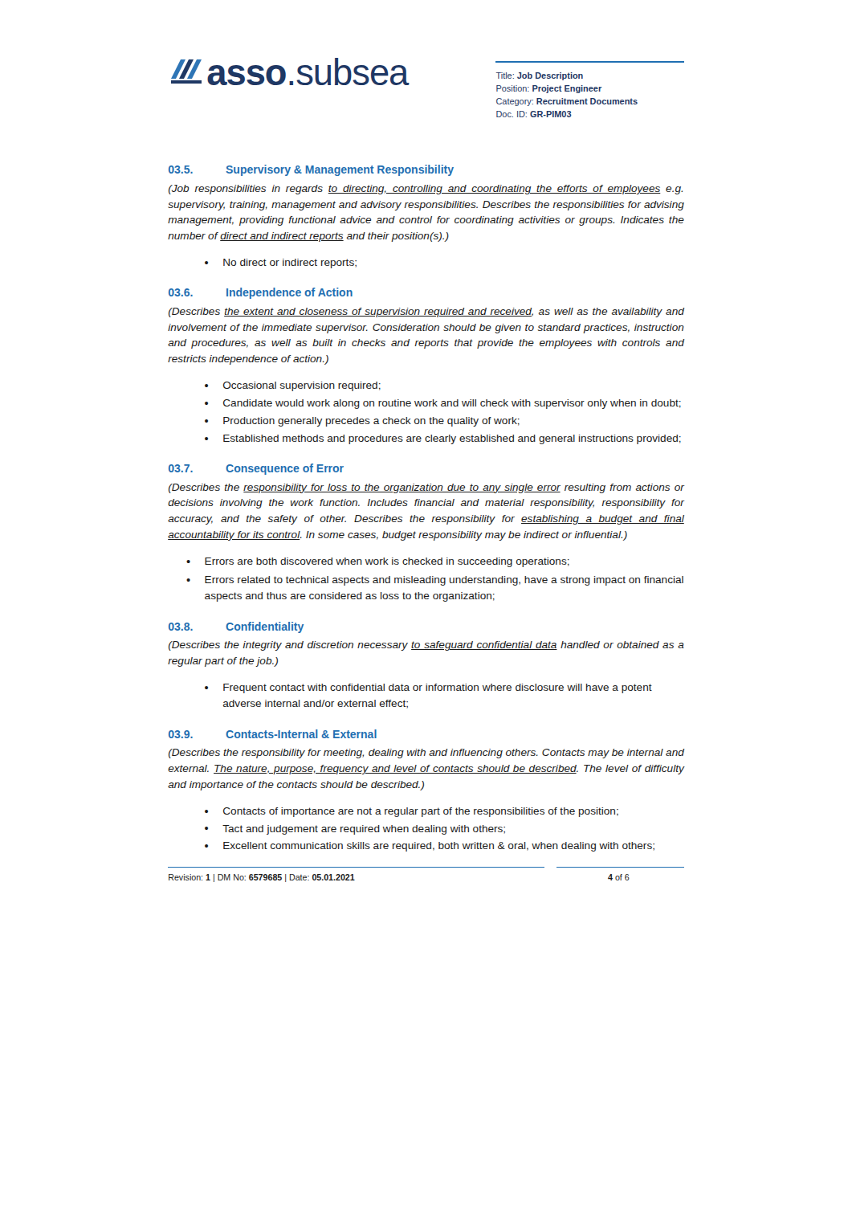asso.subsea
Title: Job Description
Position: Project Engineer
Category: Recruitment Documents
Doc. ID: GR-PIM03
03.5. Supervisory & Management Responsibility
(Job responsibilities in regards to directing, controlling and coordinating the efforts of employees e.g. supervisory, training, management and advisory responsibilities. Describes the responsibilities for advising management, providing functional advice and control for coordinating activities or groups. Indicates the number of direct and indirect reports and their position(s).)
No direct or indirect reports;
03.6. Independence of Action
(Describes the extent and closeness of supervision required and received, as well as the availability and involvement of the immediate supervisor. Consideration should be given to standard practices, instruction and procedures, as well as built in checks and reports that provide the employees with controls and restricts independence of action.)
Occasional supervision required;
Candidate would work along on routine work and will check with supervisor only when in doubt;
Production generally precedes a check on the quality of work;
Established methods and procedures are clearly established and general instructions provided;
03.7. Consequence of Error
(Describes the responsibility for loss to the organization due to any single error resulting from actions or decisions involving the work function. Includes financial and material responsibility, responsibility for accuracy, and the safety of other. Describes the responsibility for establishing a budget and final accountability for its control. In some cases, budget responsibility may be indirect or influential.)
Errors are both discovered when work is checked in succeeding operations;
Errors related to technical aspects and misleading understanding, have a strong impact on financial aspects and thus are considered as loss to the organization;
03.8. Confidentiality
(Describes the integrity and discretion necessary to safeguard confidential data handled or obtained as a regular part of the job.)
Frequent contact with confidential data or information where disclosure will have a potent adverse internal and/or external effect;
03.9. Contacts-Internal & External
(Describes the responsibility for meeting, dealing with and influencing others. Contacts may be internal and external. The nature, purpose, frequency and level of contacts should be described. The level of difficulty and importance of the contacts should be described.)
Contacts of importance are not a regular part of the responsibilities of the position;
Tact and judgement are required when dealing with others;
Excellent communication skills are required, both written & oral, when dealing with others;
Revision: 1 | DM No: 6579685 | Date: 05.01.2021
4 of 6